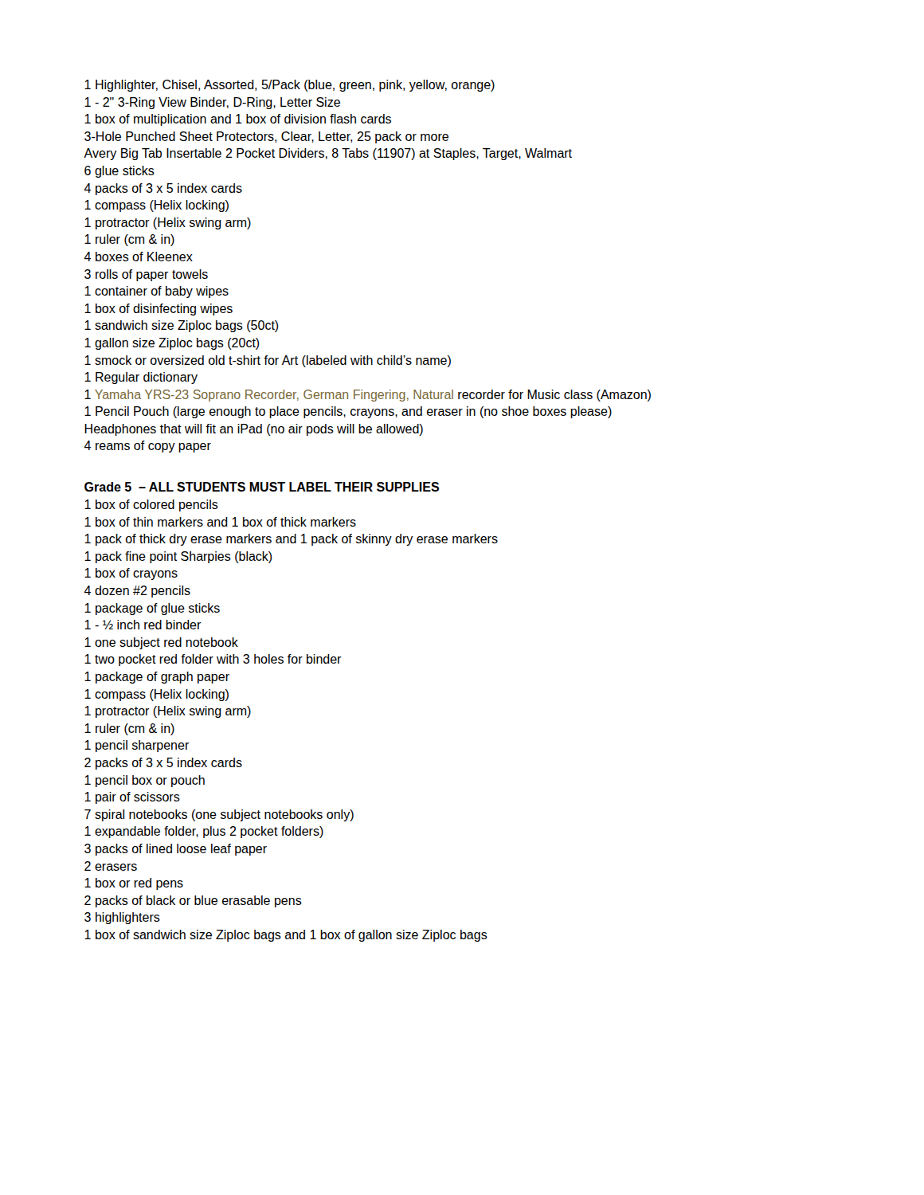1 Highlighter, Chisel, Assorted, 5/Pack (blue, green, pink, yellow, orange)
1 - 2" 3-Ring View Binder, D-Ring, Letter Size
1 box of multiplication and 1 box of division flash cards
3-Hole Punched Sheet Protectors, Clear, Letter, 25 pack or more
Avery Big Tab Insertable 2 Pocket Dividers, 8 Tabs (11907) at Staples, Target, Walmart
6 glue sticks
4 packs of 3 x 5 index cards
1 compass (Helix locking)
1 protractor (Helix swing arm)
1 ruler (cm & in)
4 boxes of Kleenex
3 rolls of paper towels
1 container of baby wipes
1 box of disinfecting wipes
1 sandwich size Ziploc bags (50ct)
1 gallon size Ziploc bags (20ct)
1 smock or oversized old t-shirt for Art (labeled with child’s name)
1 Regular dictionary
1 Yamaha YRS-23 Soprano Recorder, German Fingering, Natural recorder for Music class (Amazon)
1 Pencil Pouch (large enough to place pencils, crayons, and eraser in (no shoe boxes please)
Headphones that will fit an iPad (no air pods will be allowed)
4 reams of copy paper
Grade 5 – ALL STUDENTS MUST LABEL THEIR SUPPLIES
1 box of colored pencils
1 box of thin markers and 1 box of thick markers
1 pack of thick dry erase markers and 1 pack of skinny dry erase markers
1 pack fine point Sharpies (black)
1 box of crayons
4 dozen #2 pencils
1 package of glue sticks
1 - ½ inch red binder
1 one subject red notebook
1 two pocket red folder with 3 holes for binder
1 package of graph paper
1 compass (Helix locking)
1 protractor (Helix swing arm)
1 ruler (cm & in)
1 pencil sharpener
2 packs of 3 x 5 index cards
1 pencil box or pouch
1 pair of scissors
7 spiral notebooks (one subject notebooks only)
1 expandable folder, plus 2 pocket folders)
3 packs of lined loose leaf paper
2 erasers
1 box or red pens
2 packs of black or blue erasable pens
3 highlighters
1 box of sandwich size Ziploc bags and 1 box of gallon size Ziploc bags